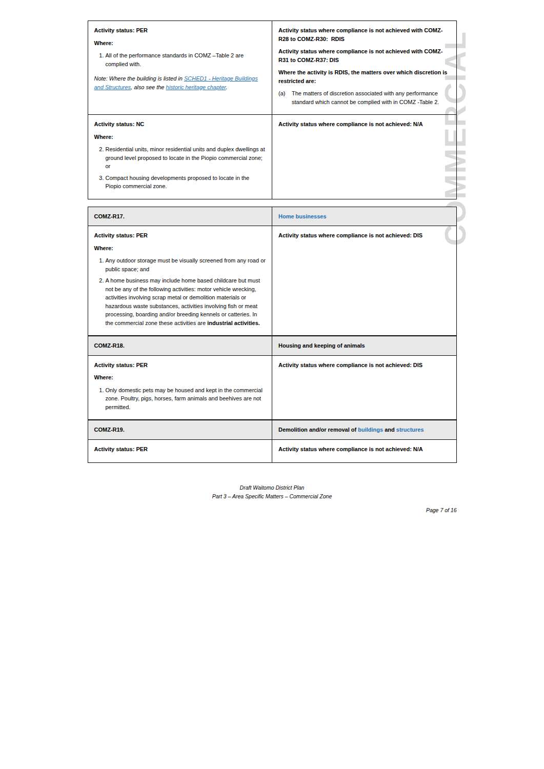COMMERCIAL
| Activity status: PER Where: All of the performance standards in COMZ –Table 2 are complied with. Note: Where the building is listed in SCHED1 - Heritage Buildings and Structures , also see the historic heritage chapter . | Activity status where compliance is not achieved with COMZ-R28 to COMZ-R30: RDIS Activity status where compliance is not achieved with COMZ-R31 to COMZ-R37: DIS Where the activity is RDIS, the matters over which discretion is restricted are: (a) The matters of discretion associated with any performance standard which cannot be complied with in COMZ -Table 2. |
| Activity status: NC Where: Residential units, minor residential units and duplex dwellings at ground level proposed to locate in the Piopio commercial zone; or Compact housing developments proposed to locate in the Piopio commercial zone. | Activity status where compliance is not achieved: N/A |
| COMZ-R17. | Home businesses |
| Activity status: PER Where: Any outdoor storage must be visually screened from any road or public space; and A home business may include home based childcare but must not be any of the following activities: motor vehicle wrecking, activities involving scrap metal or demolition materials or hazardous waste substances, activities involving fish or meat processing, boarding and/or breeding kennels or catteries. In the commercial zone these activities are industrial activities. | Activity status where compliance is not achieved: DIS |
| COMZ-R18. | Housing and keeping of animals |
| Activity status: PER Where: Only domestic pets may be housed and kept in the commercial zone. Poultry, pigs, horses, farm animals and beehives are not permitted. | Activity status where compliance is not achieved: DIS |
| COMZ-R19. | Demolition and/or removal of buildings and structures |
| Activity status: PER | Activity status where compliance is not achieved: N/A |
Draft Waitomo District Plan
Part 3 – Area Specific Matters – Commercial Zone
Page 7 of 16